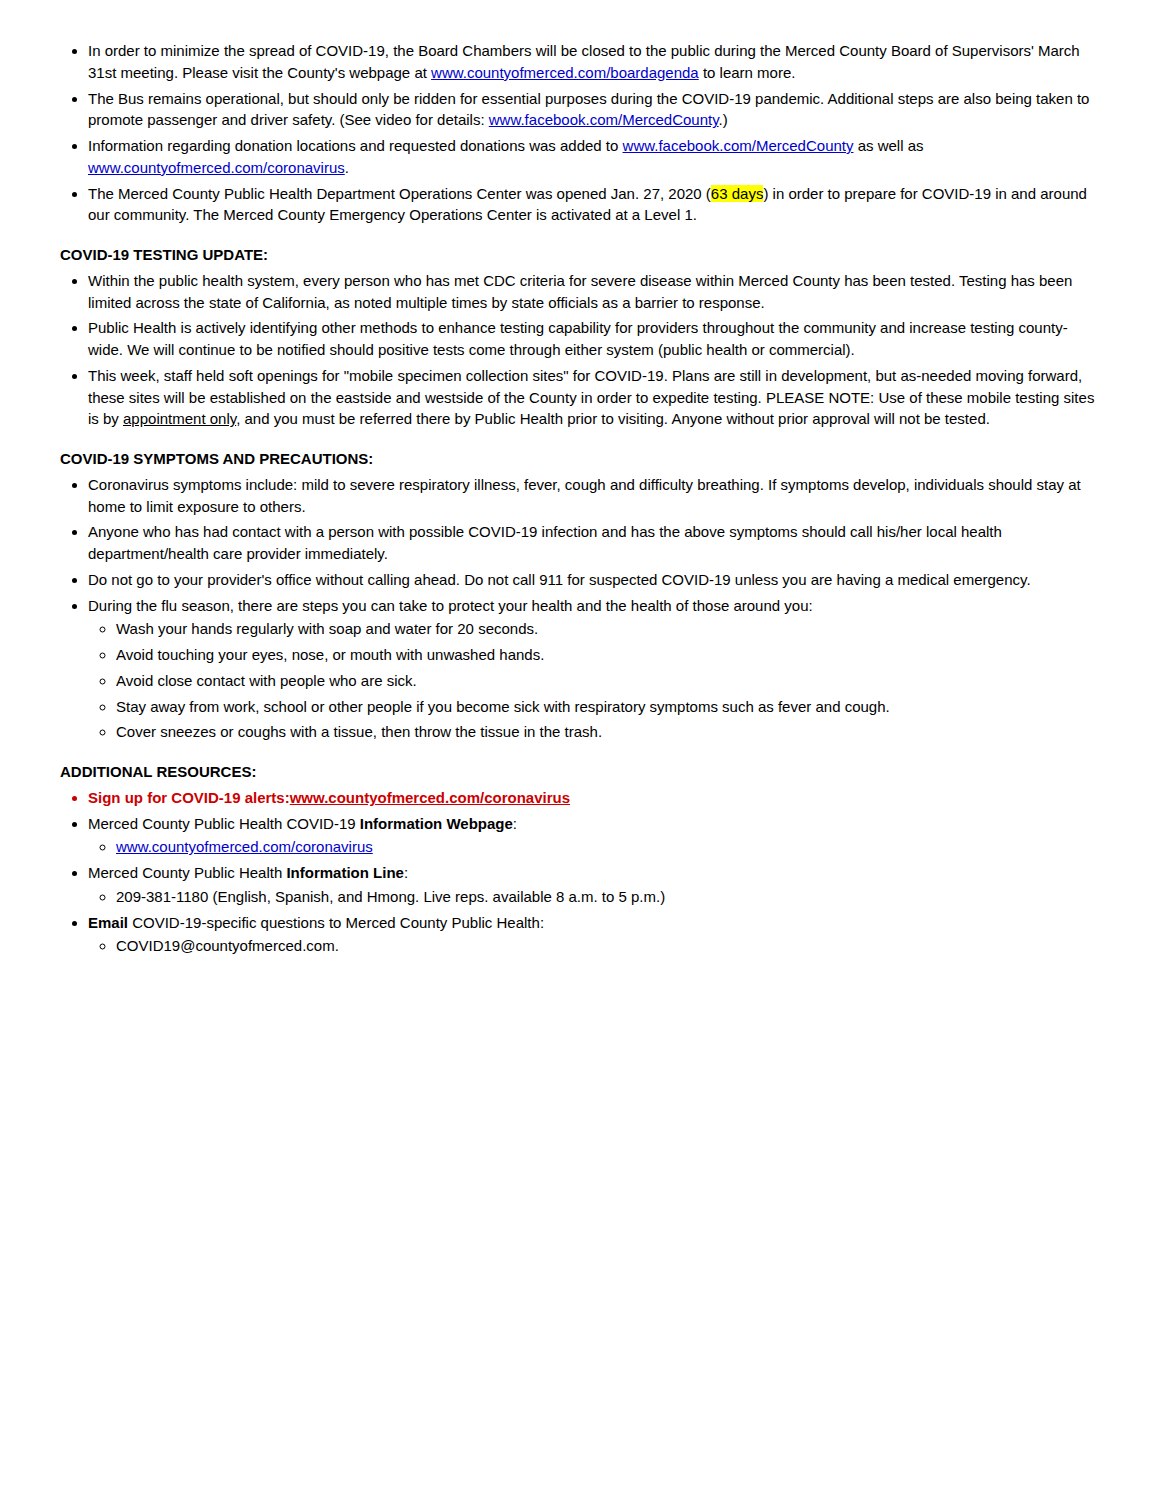In order to minimize the spread of COVID-19, the Board Chambers will be closed to the public during the Merced County Board of Supervisors' March 31st meeting. Please visit the County's webpage at www.countyofmerced.com/boardagenda to learn more.
The Bus remains operational, but should only be ridden for essential purposes during the COVID-19 pandemic. Additional steps are also being taken to promote passenger and driver safety. (See video for details: www.facebook.com/MercedCounty.)
Information regarding donation locations and requested donations was added to www.facebook.com/MercedCounty as well as www.countyofmerced.com/coronavirus.
The Merced County Public Health Department Operations Center was opened Jan. 27, 2020 (63 days) in order to prepare for COVID-19 in and around our community. The Merced County Emergency Operations Center is activated at a Level 1.
COVID-19 TESTING UPDATE:
Within the public health system, every person who has met CDC criteria for severe disease within Merced County has been tested. Testing has been limited across the state of California, as noted multiple times by state officials as a barrier to response.
Public Health is actively identifying other methods to enhance testing capability for providers throughout the community and increase testing county-wide. We will continue to be notified should positive tests come through either system (public health or commercial).
This week, staff held soft openings for "mobile specimen collection sites" for COVID-19. Plans are still in development, but as-needed moving forward, these sites will be established on the eastside and westside of the County in order to expedite testing. PLEASE NOTE: Use of these mobile testing sites is by appointment only, and you must be referred there by Public Health prior to visiting. Anyone without prior approval will not be tested.
COVID-19 SYMPTOMS AND PRECAUTIONS:
Coronavirus symptoms include: mild to severe respiratory illness, fever, cough and difficulty breathing. If symptoms develop, individuals should stay at home to limit exposure to others.
Anyone who has had contact with a person with possible COVID-19 infection and has the above symptoms should call his/her local health department/health care provider immediately.
Do not go to your provider's office without calling ahead. Do not call 911 for suspected COVID-19 unless you are having a medical emergency.
During the flu season, there are steps you can take to protect your health and the health of those around you:
Wash your hands regularly with soap and water for 20 seconds.
Avoid touching your eyes, nose, or mouth with unwashed hands.
Avoid close contact with people who are sick.
Stay away from work, school or other people if you become sick with respiratory symptoms such as fever and cough.
Cover sneezes or coughs with a tissue, then throw the tissue in the trash.
ADDITIONAL RESOURCES:
Sign up for COVID-19 alerts:www.countyofmerced.com/coronavirus
Merced County Public Health COVID-19 Information Webpage:
www.countyofmerced.com/coronavirus
Merced County Public Health Information Line:
209-381-1180 (English, Spanish, and Hmong. Live reps. available 8 a.m. to 5 p.m.)
Email COVID-19-specific questions to Merced County Public Health:
COVID19@countyofmerced.com.